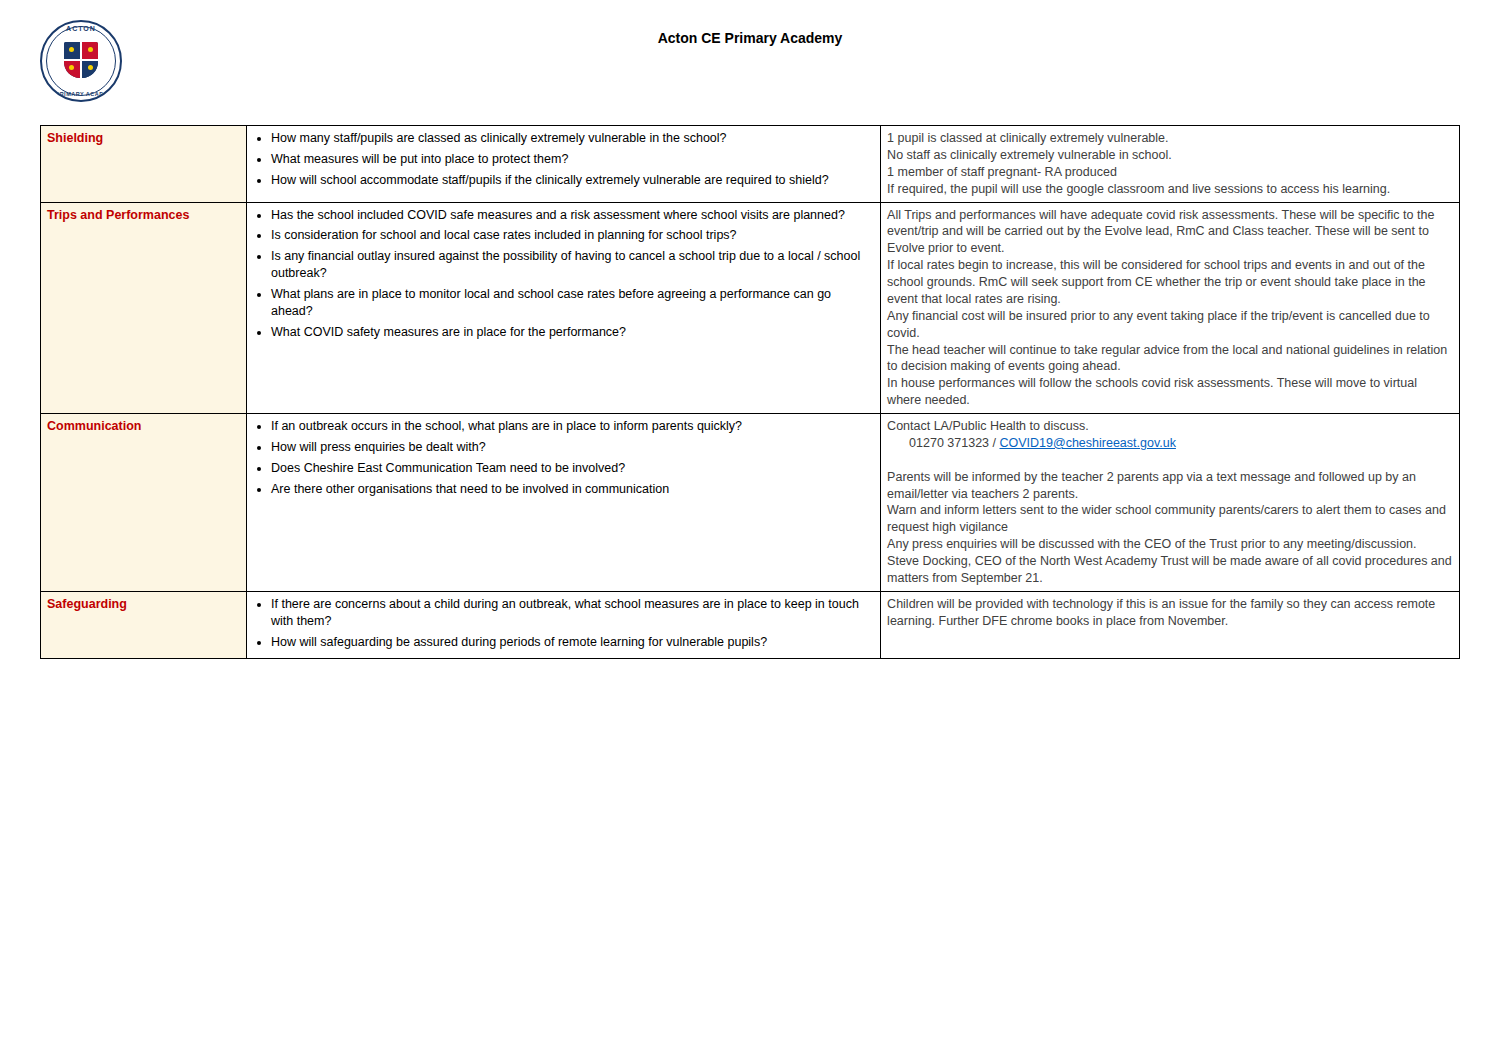ACTON
CE PRIMARY ACADEMY
Acton CE Primary Academy
| Shielding | How many staff/pupils are classed as clinically extremely vulnerable in the school? What measures will be put into place to protect them? How will school accommodate staff/pupils if the clinically extremely vulnerable are required to shield? | 1 pupil is classed at clinically extremely vulnerable. No staff as clinically extremely vulnerable in school. 1 member of staff pregnant- RA produced If required, the pupil will use the google classroom and live sessions to access his learning. |
| Trips and Performances | Has the school included COVID safe measures and a risk assessment where school visits are planned? Is consideration for school and local case rates included in planning for school trips? Is any financial outlay insured against the possibility of having to cancel a school trip due to a local / school outbreak? What plans are in place to monitor local and school case rates before agreeing a performance can go ahead? What COVID safety measures are in place for the performance? | All Trips and performances will have adequate covid risk assessments. These will be specific to the event/trip and will be carried out by the Evolve lead, RmC and Class teacher. These will be sent to Evolve prior to event. If local rates begin to increase, this will be considered for school trips and events in and out of the school grounds. RmC will seek support from CE whether the trip or event should take place in the event that local rates are rising. Any financial cost will be insured prior to any event taking place if the trip/event is cancelled due to covid. The head teacher will continue to take regular advice from the local and national guidelines in relation to decision making of events going ahead. In house performances will follow the schools covid risk assessments. These will move to virtual where needed. |
| Communication | If an outbreak occurs in the school, what plans are in place to inform parents quickly? How will press enquiries be dealt with? Does Cheshire East Communication Team need to be involved? Are there other organisations that need to be involved in communication | Contact LA/Public Health to discuss. 01270 371323 / COVID19@cheshireeast.gov.uk Parents will be informed by the teacher 2 parents app via a text message and followed up by an email/letter via teachers 2 parents. Warn and inform letters sent to the wider school community parents/carers to alert them to cases and request high vigilance Any press enquiries will be discussed with the CEO of the Trust prior to any meeting/discussion. Steve Docking, CEO of the North West Academy Trust will be made aware of all covid procedures and matters from September 21. |
| Safeguarding | If there are concerns about a child during an outbreak, what school measures are in place to keep in touch with them? How will safeguarding be assured during periods of remote learning for vulnerable pupils? | Children will be provided with technology if this is an issue for the family so they can access remote learning. Further DFE chrome books in place from November. |